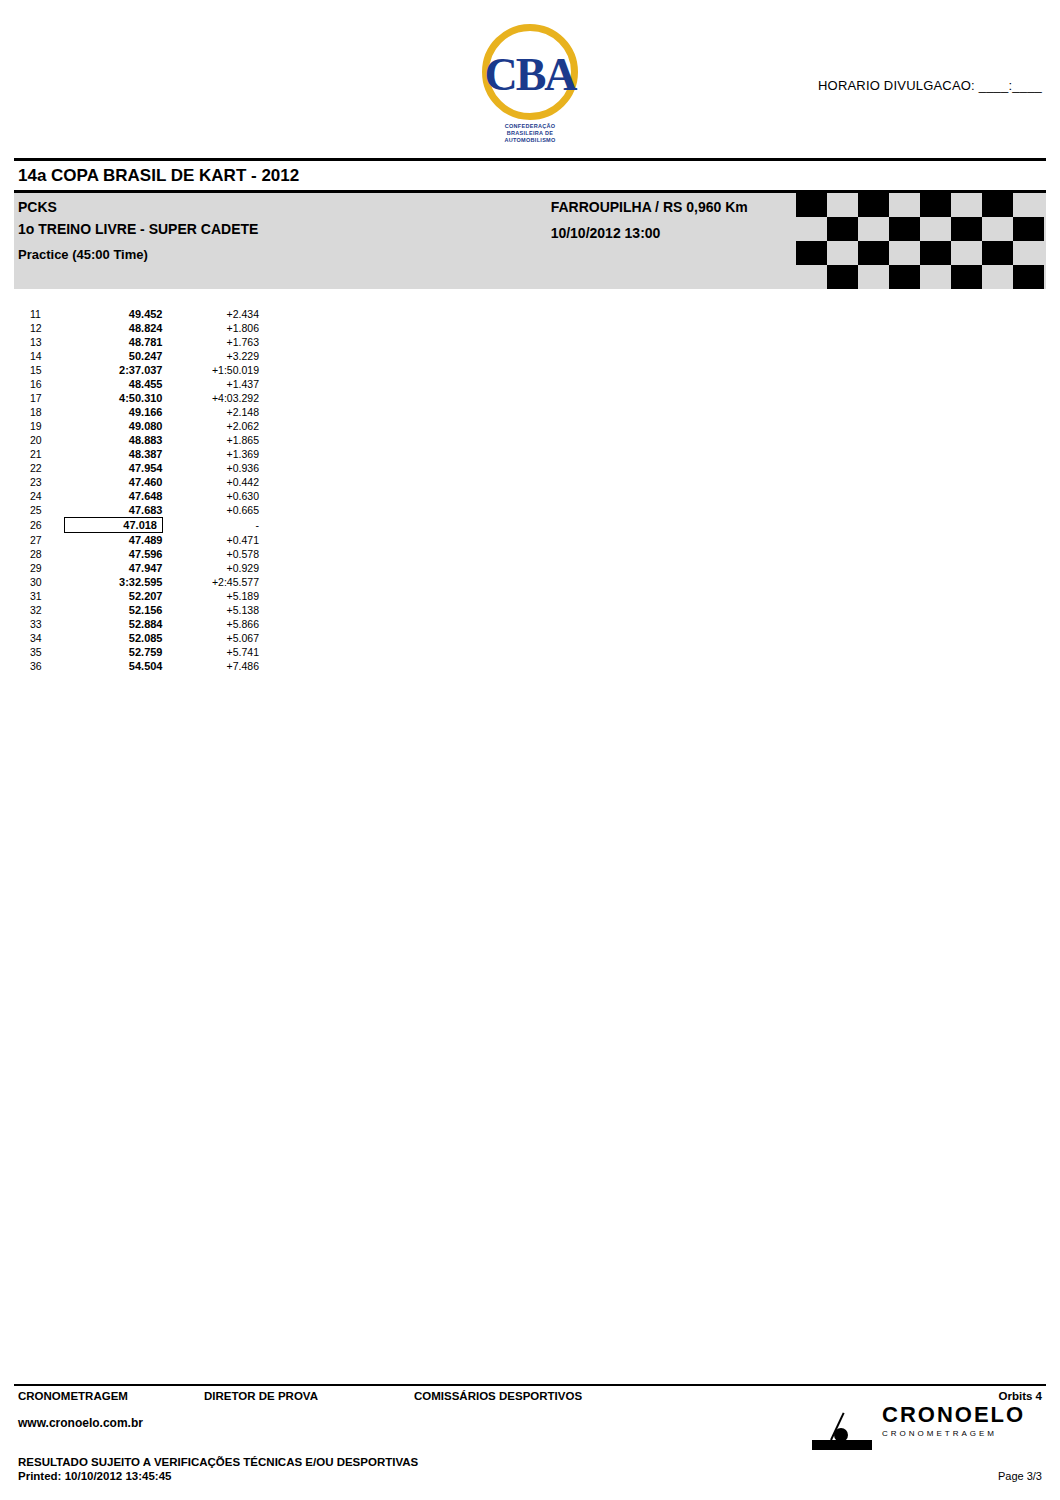CBA
CONFEDERAÇÃO
BRASILEIRA DE
AUTOMOBILISMO
HORARIO DIVULGACAO: ____:____
14a COPA BRASIL DE KART - 2012
PCKS
1o TREINO LIVRE - SUPER CADETE
Practice (45:00 Time)
FARROUPILHA / RS 0,960 Km
10/10/2012 13:00
| 11 | 49.452 | +2.434 |
| 12 | 48.824 | +1.806 |
| 13 | 48.781 | +1.763 |
| 14 | 50.247 | +3.229 |
| 15 | 2:37.037 | +1:50.019 |
| 16 | 48.455 | +1.437 |
| 17 | 4:50.310 | +4:03.292 |
| 18 | 49.166 | +2.148 |
| 19 | 49.080 | +2.062 |
| 20 | 48.883 | +1.865 |
| 21 | 48.387 | +1.369 |
| 22 | 47.954 | +0.936 |
| 23 | 47.460 | +0.442 |
| 24 | 47.648 | +0.630 |
| 25 | 47.683 | +0.665 |
| 26 | 47.018 | - |
| 27 | 47.489 | +0.471 |
| 28 | 47.596 | +0.578 |
| 29 | 47.947 | +0.929 |
| 30 | 3:32.595 | +2:45.577 |
| 31 | 52.207 | +5.189 |
| 32 | 52.156 | +5.138 |
| 33 | 52.884 | +5.866 |
| 34 | 52.085 | +5.067 |
| 35 | 52.759 | +5.741 |
| 36 | 54.504 | +7.486 |
CRONOMETRAGEM DIRETOR DE PROVA COMISSÁRIOS DESPORTIVOS Orbits 4
www.cronoelo.com.br
RESULTADO SUJEITO A VERIFICAÇÕES TÉCNICAS E/OU DESPORTIVAS
Printed: 10/10/2012 13:45:45
Page 3/3
CRONOELOCRONOMETRAGEM